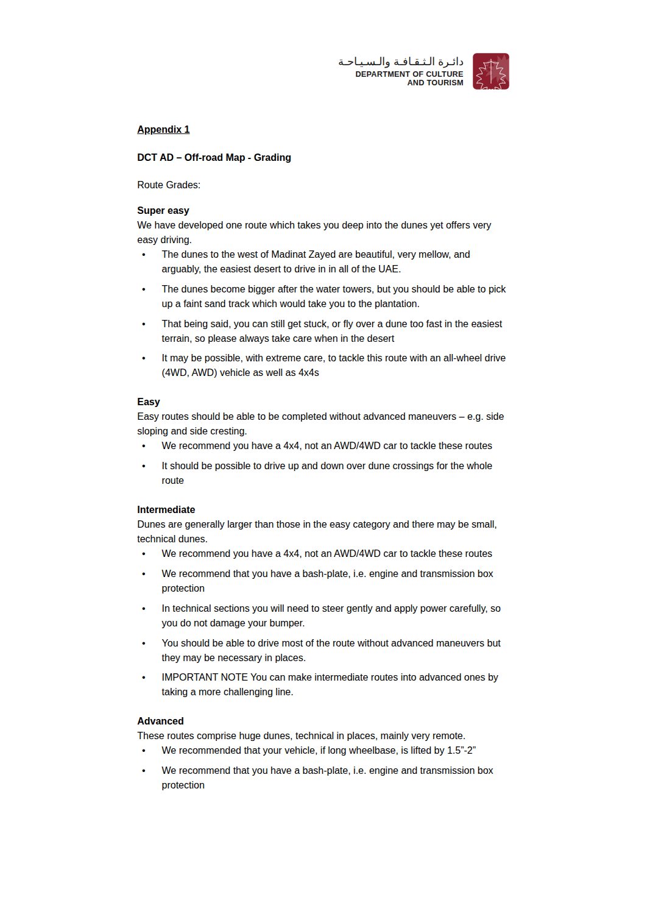دائـرة الـثـقـافـة والـسـيـاحـة
DEPARTMENT OF CULTURE
AND TOURISM
Appendix 1
DCT AD – Off-road Map - Grading
Route Grades:
Super easy
We have developed one route which takes you deep into the dunes yet offers very easy driving.
The dunes to the west of Madinat Zayed are beautiful, very mellow, and arguably, the easiest desert to drive in in all of the UAE.
The dunes become bigger after the water towers, but you should be able to pick up a faint sand track which would take you to the plantation.
That being said, you can still get stuck, or fly over a dune too fast in the easiest terrain, so please always take care when in the desert
It may be possible, with extreme care, to tackle this route with an all-wheel drive (4WD, AWD) vehicle as well as 4x4s
Easy
Easy routes should be able to be completed without advanced maneuvers – e.g. side sloping and side cresting.
We recommend you have a 4x4, not an AWD/4WD car to tackle these routes
It should be possible to drive up and down over dune crossings for the whole route
Intermediate
Dunes are generally larger than those in the easy category and there may be small, technical dunes.
We recommend you have a 4x4, not an AWD/4WD car to tackle these routes
We recommend that you have a bash-plate, i.e. engine and transmission box protection
In technical sections you will need to steer gently and apply power carefully, so you do not damage your bumper.
You should be able to drive most of the route without advanced maneuvers but they may be necessary in places.
IMPORTANT NOTE You can make intermediate routes into advanced ones by taking a more challenging line.
Advanced
These routes comprise huge dunes, technical in places, mainly very remote.
We recommended that your vehicle, if long wheelbase, is lifted by 1.5”-2”
We recommend that you have a bash-plate, i.e. engine and transmission box protection